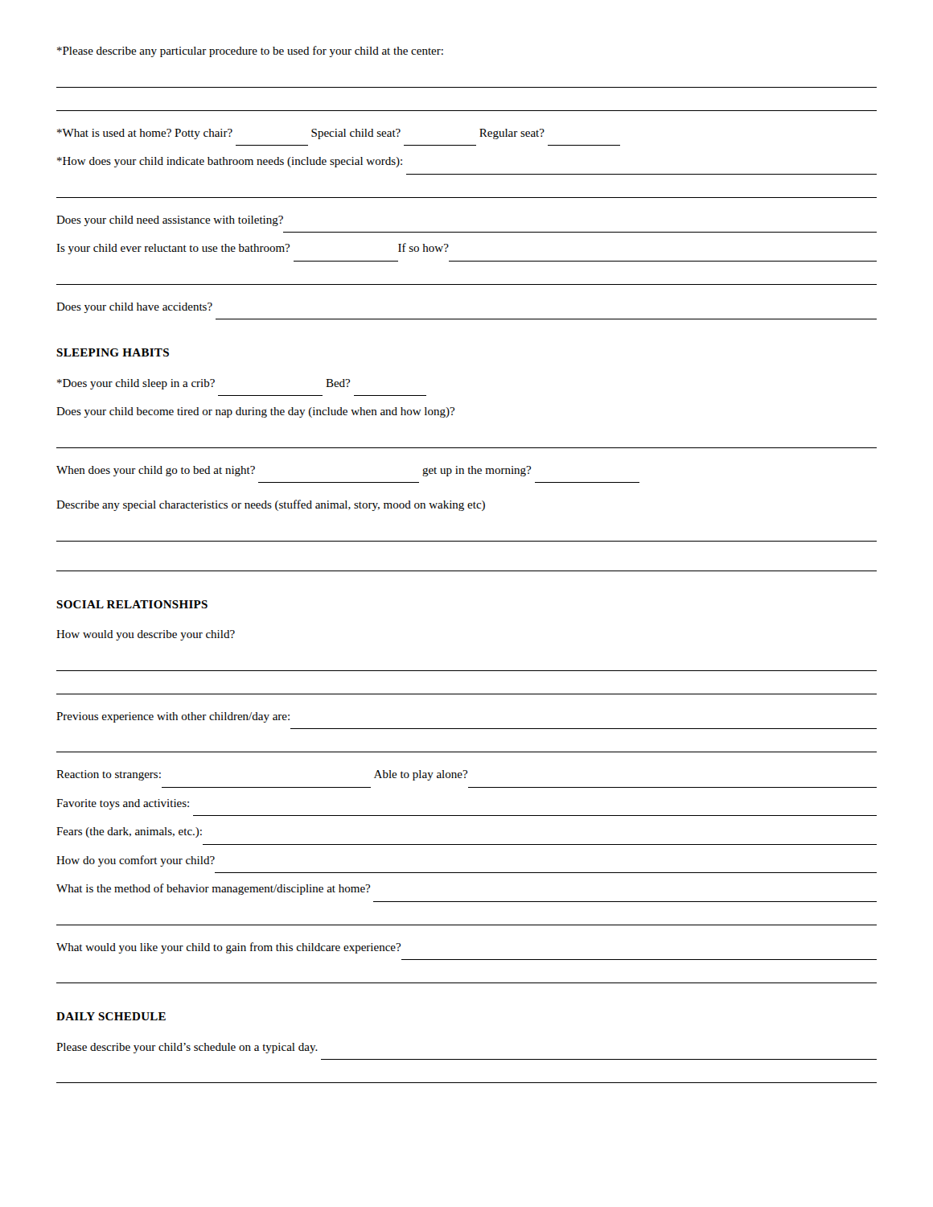*Please describe any particular procedure to be used for your child at the center:
*What is used at home? Potty chair? Special child seat? Regular seat?
*How does your child indicate bathroom needs (include special words):
Does your child need assistance with toileting?
Is your child ever reluctant to use the bathroom? If so how?
Does your child have accidents?
SLEEPING HABITS
*Does your child sleep in a crib? Bed?
Does your child become tired or nap during the day (include when and how long)?
When does your child go to bed at night? get up in the morning?
Describe any special characteristics or needs (stuffed animal, story, mood on waking etc)
SOCIAL RELATIONSHIPS
How would you describe your child?
Previous experience with other children/day are:
Reaction to strangers: Able to play alone?
Favorite toys and activities:
Fears (the dark, animals, etc.):
How do you comfort your child?
What is the method of behavior management/discipline at home?
What would you like your child to gain from this childcare experience?
DAILY SCHEDULE
Please describe your child’s schedule on a typical day.